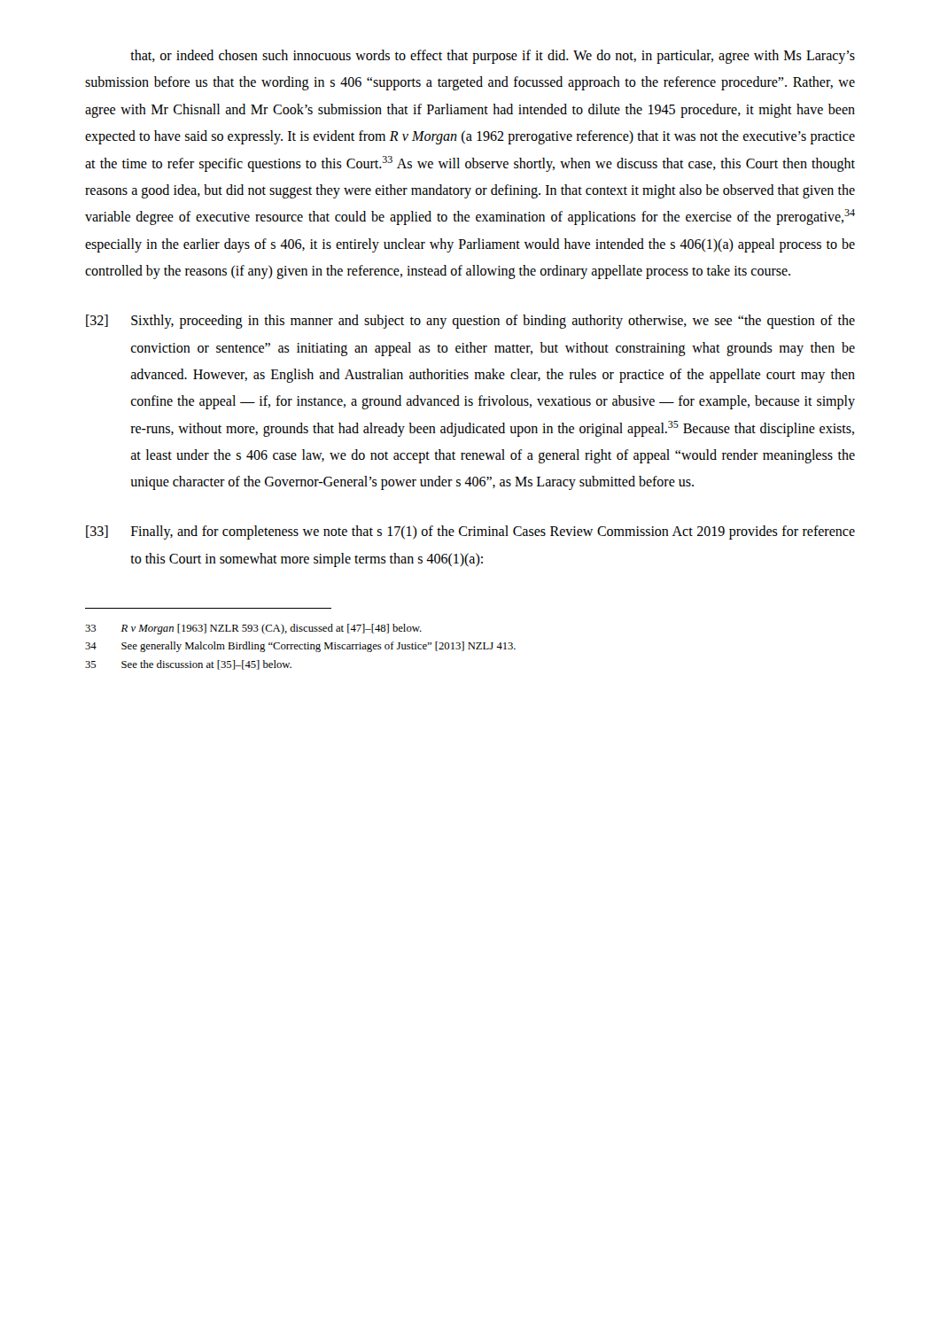that, or indeed chosen such innocuous words to effect that purpose if it did. We do not, in particular, agree with Ms Laracy’s submission before us that the wording in s 406 “supports a targeted and focussed approach to the reference procedure”. Rather, we agree with Mr Chisnall and Mr Cook’s submission that if Parliament had intended to dilute the 1945 procedure, it might have been expected to have said so expressly. It is evident from R v Morgan (a 1962 prerogative reference) that it was not the executive’s practice at the time to refer specific questions to this Court.33 As we will observe shortly, when we discuss that case, this Court then thought reasons a good idea, but did not suggest they were either mandatory or defining. In that context it might also be observed that given the variable degree of executive resource that could be applied to the examination of applications for the exercise of the prerogative,34 especially in the earlier days of s 406, it is entirely unclear why Parliament would have intended the s 406(1)(a) appeal process to be controlled by the reasons (if any) given in the reference, instead of allowing the ordinary appellate process to take its course.
[32] Sixthly, proceeding in this manner and subject to any question of binding authority otherwise, we see “the question of the conviction or sentence” as initiating an appeal as to either matter, but without constraining what grounds may then be advanced. However, as English and Australian authorities make clear, the rules or practice of the appellate court may then confine the appeal — if, for instance, a ground advanced is frivolous, vexatious or abusive — for example, because it simply re-runs, without more, grounds that had already been adjudicated upon in the original appeal.35 Because that discipline exists, at least under the s 406 case law, we do not accept that renewal of a general right of appeal “would render meaningless the unique character of the Governor-General’s power under s 406”, as Ms Laracy submitted before us.
[33] Finally, and for completeness we note that s 17(1) of the Criminal Cases Review Commission Act 2019 provides for reference to this Court in somewhat more simple terms than s 406(1)(a):
| 33 | R v Morgan [1963] NZLR 593 (CA), discussed at [47]–[48] below. |
| 34 | See generally Malcolm Birdling “Correcting Miscarriages of Justice” [2013] NZLJ 413. |
| 35 | See the discussion at [35]–[45] below. |